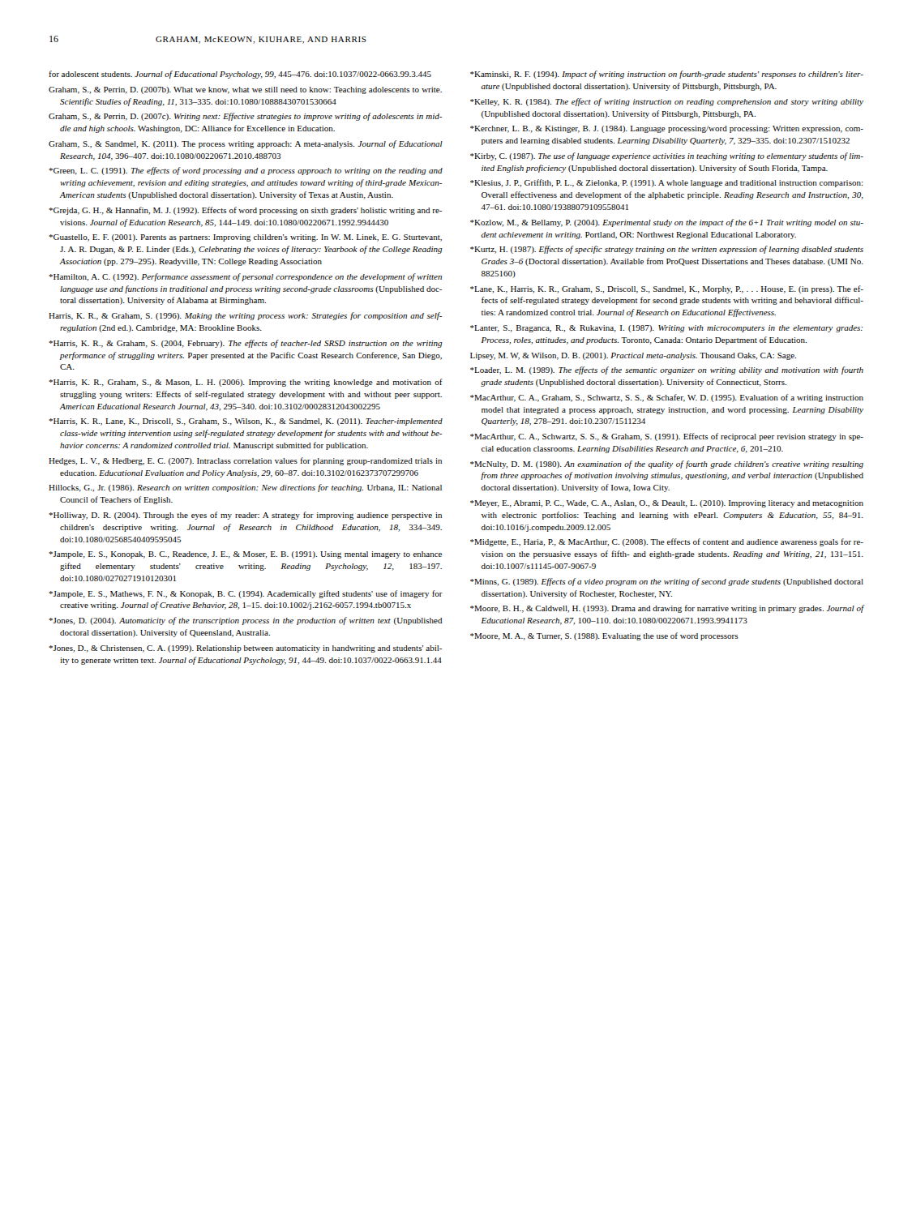16 GRAHAM, McKEOWN, KIUHARE, AND HARRIS
for adolescent students. Journal of Educational Psychology, 99, 445–476. doi:10.1037/0022-0663.99.3.445
Graham, S., & Perrin, D. (2007b). What we know, what we still need to know: Teaching adolescents to write. Scientific Studies of Reading, 11, 313–335. doi:10.1080/10888430701530664
Graham, S., & Perrin, D. (2007c). Writing next: Effective strategies to improve writing of adolescents in middle and high schools. Washington, DC: Alliance for Excellence in Education.
Graham, S., & Sandmel, K. (2011). The process writing approach: A meta-analysis. Journal of Educational Research, 104, 396–407. doi:10.1080/00220671.2010.488703
*Green, L. C. (1991). The effects of word processing and a process approach to writing on the reading and writing achievement, revision and editing strategies, and attitudes toward writing of third-grade Mexican-American students (Unpublished doctoral dissertation). University of Texas at Austin, Austin.
*Grejda, G. H., & Hannafin, M. J. (1992). Effects of word processing on sixth graders' holistic writing and revisions. Journal of Education Research, 85, 144–149. doi:10.1080/00220671.1992.9944430
*Guastello, E. F. (2001). Parents as partners: Improving children's writing. In W. M. Linek, E. G. Sturtevant, J. A. R. Dugan, & P. E. Linder (Eds.), Celebrating the voices of literacy: Yearbook of the College Reading Association (pp. 279–295). Readyville, TN: College Reading Association
*Hamilton, A. C. (1992). Performance assessment of personal correspondence on the development of written language use and functions in traditional and process writing second-grade classrooms (Unpublished doctoral dissertation). University of Alabama at Birmingham.
Harris, K. R., & Graham, S. (1996). Making the writing process work: Strategies for composition and self-regulation (2nd ed.). Cambridge, MA: Brookline Books.
*Harris, K. R., & Graham, S. (2004, February). The effects of teacher-led SRSD instruction on the writing performance of struggling writers. Paper presented at the Pacific Coast Research Conference, San Diego, CA.
*Harris, K. R., Graham, S., & Mason, L. H. (2006). Improving the writing knowledge and motivation of struggling young writers: Effects of self-regulated strategy development with and without peer support. American Educational Research Journal, 43, 295–340. doi:10.3102/00028312043002295
*Harris, K. R., Lane, K., Driscoll, S., Graham, S., Wilson, K., & Sandmel, K. (2011). Teacher-implemented class-wide writing intervention using self-regulated strategy development for students with and without behavior concerns: A randomized controlled trial. Manuscript submitted for publication.
Hedges, L. V., & Hedberg, E. C. (2007). Intraclass correlation values for planning group-randomized trials in education. Educational Evaluation and Policy Analysis, 29, 60–87. doi:10.3102/0162373707299706
Hillocks, G., Jr. (1986). Research on written composition: New directions for teaching. Urbana, IL: National Council of Teachers of English.
*Holliway, D. R. (2004). Through the eyes of my reader: A strategy for improving audience perspective in children's descriptive writing. Journal of Research in Childhood Education, 18, 334–349. doi:10.1080/02568540409595045
*Jampole, E. S., Konopak, B. C., Readence, J. E., & Moser, E. B. (1991). Using mental imagery to enhance gifted elementary students' creative writing. Reading Psychology, 12, 183–197. doi:10.1080/0270271910120301
*Jampole, E. S., Mathews, F. N., & Konopak, B. C. (1994). Academically gifted students' use of imagery for creative writing. Journal of Creative Behavior, 28, 1–15. doi:10.1002/j.2162-6057.1994.tb00715.x
*Jones, D. (2004). Automaticity of the transcription process in the production of written text (Unpublished doctoral dissertation). University of Queensland, Australia.
*Jones, D., & Christensen, C. A. (1999). Relationship between automaticity in handwriting and students' ability to generate written text. Journal of Educational Psychology, 91, 44–49. doi:10.1037/0022-0663.91.1.44
*Kaminski, R. F. (1994). Impact of writing instruction on fourth-grade students' responses to children's literature (Unpublished doctoral dissertation). University of Pittsburgh, Pittsburgh, PA.
*Kelley, K. R. (1984). The effect of writing instruction on reading comprehension and story writing ability (Unpublished doctoral dissertation). University of Pittsburgh, Pittsburgh, PA.
*Kerchner, L. B., & Kistinger, B. J. (1984). Language processing/word processing: Written expression, computers and learning disabled students. Learning Disability Quarterly, 7, 329–335. doi:10.2307/1510232
*Kirby, C. (1987). The use of language experience activities in teaching writing to elementary students of limited English proficiency (Unpublished doctoral dissertation). University of South Florida, Tampa.
*Klesius, J. P., Griffith, P. L., & Zielonka, P. (1991). A whole language and traditional instruction comparison: Overall effectiveness and development of the alphabetic principle. Reading Research and Instruction, 30, 47–61. doi:10.1080/19388079109558041
*Kozlow, M., & Bellamy, P. (2004). Experimental study on the impact of the 6+1 Trait writing model on student achievement in writing. Portland, OR: Northwest Regional Educational Laboratory.
*Kurtz, H. (1987). Effects of specific strategy training on the written expression of learning disabled students Grades 3–6 (Doctoral dissertation). Available from ProQuest Dissertations and Theses database. (UMI No. 8825160)
*Lane, K., Harris, K. R., Graham, S., Driscoll, S., Sandmel, K., Morphy, P., . . . House, E. (in press). The effects of self-regulated strategy development for second grade students with writing and behavioral difficulties: A randomized control trial. Journal of Research on Educational Effectiveness.
*Lanter, S., Braganca, R., & Rukavina, I. (1987). Writing with microcomputers in the elementary grades: Process, roles, attitudes, and products. Toronto, Canada: Ontario Department of Education.
Lipsey, M. W, & Wilson, D. B. (2001). Practical meta-analysis. Thousand Oaks, CA: Sage.
*Loader, L. M. (1989). The effects of the semantic organizer on writing ability and motivation with fourth grade students (Unpublished doctoral dissertation). University of Connecticut, Storrs.
*MacArthur, C. A., Graham, S., Schwartz, S. S., & Schafer, W. D. (1995). Evaluation of a writing instruction model that integrated a process approach, strategy instruction, and word processing. Learning Disability Quarterly, 18, 278–291. doi:10.2307/1511234
*MacArthur, C. A., Schwartz, S. S., & Graham, S. (1991). Effects of reciprocal peer revision strategy in special education classrooms. Learning Disabilities Research and Practice, 6, 201–210.
*McNulty, D. M. (1980). An examination of the quality of fourth grade children's creative writing resulting from three approaches of motivation involving stimulus, questioning, and verbal interaction (Unpublished doctoral dissertation). University of Iowa, Iowa City.
*Meyer, E., Abrami, P. C., Wade, C. A., Aslan, O., & Deault, L. (2010). Improving literacy and metacognition with electronic portfolios: Teaching and learning with ePearl. Computers & Education, 55, 84–91. doi:10.1016/j.compedu.2009.12.005
*Midgette, E., Haria, P., & MacArthur, C. (2008). The effects of content and audience awareness goals for revision on the persuasive essays of fifth- and eighth-grade students. Reading and Writing, 21, 131–151. doi:10.1007/s11145-007-9067-9
*Minns, G. (1989). Effects of a video program on the writing of second grade students (Unpublished doctoral dissertation). University of Rochester, Rochester, NY.
*Moore, B. H., & Caldwell, H. (1993). Drama and drawing for narrative writing in primary grades. Journal of Educational Research, 87, 100–110. doi:10.1080/00220671.1993.9941173
*Moore, M. A., & Turner, S. (1988). Evaluating the use of word processors